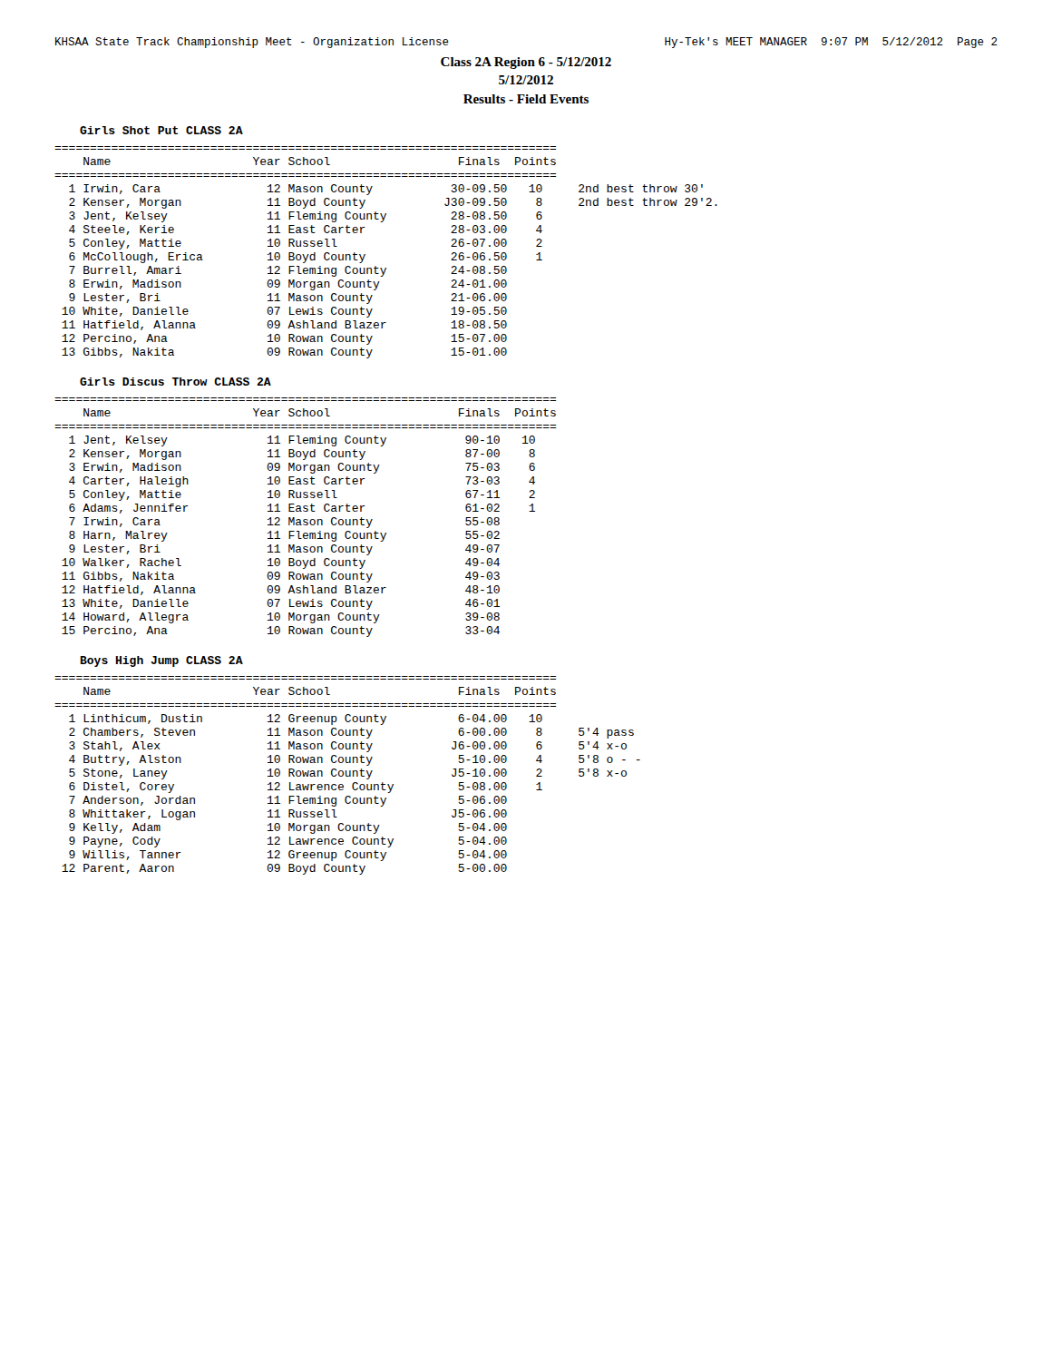KHSAA State Track Championship Meet - Organization License Hy-Tek's MEET MANAGER 9:07 PM 5/12/2012 Page 2
Class 2A Region 6 - 5/12/2012
5/12/2012
Results - Field Events
Girls Shot Put CLASS 2A
=======================================================================
    Name                    Year School                  Finals  Points
=======================================================================
  1 Irwin, Cara               12 Mason County           30-09.50   10     2nd best throw 30'
  2 Kenser, Morgan            11 Boyd County           J30-09.50    8     2nd best throw 29'2.
  3 Jent, Kelsey              11 Fleming County         28-08.50    6
  4 Steele, Kerie             11 East Carter            28-03.00    4
  5 Conley, Mattie            10 Russell                26-07.00    2
  6 McCollough, Erica         10 Boyd County            26-06.50    1
  7 Burrell, Amari            12 Fleming County         24-08.50
  8 Erwin, Madison            09 Morgan County          24-01.00
  9 Lester, Bri               11 Mason County           21-06.00
 10 White, Danielle           07 Lewis County           19-05.50
 11 Hatfield, Alanna          09 Ashland Blazer         18-08.50
 12 Percino, Ana              10 Rowan County           15-07.00
 13 Gibbs, Nakita             09 Rowan County           15-01.00
Girls Discus Throw CLASS 2A
=======================================================================
    Name                    Year School                  Finals  Points
=======================================================================
  1 Jent, Kelsey              11 Fleming County           90-10   10
  2 Kenser, Morgan            11 Boyd County              87-00    8
  3 Erwin, Madison            09 Morgan County            75-03    6
  4 Carter, Haleigh           10 East Carter              73-03    4
  5 Conley, Mattie            10 Russell                  67-11    2
  6 Adams, Jennifer           11 East Carter              61-02    1
  7 Irwin, Cara               12 Mason County             55-08
  8 Harn, Malrey              11 Fleming County           55-02
  9 Lester, Bri               11 Mason County             49-07
 10 Walker, Rachel            10 Boyd County              49-04
 11 Gibbs, Nakita             09 Rowan County             49-03
 12 Hatfield, Alanna          09 Ashland Blazer           48-10
 13 White, Danielle           07 Lewis County             46-01
 14 Howard, Allegra           10 Morgan County            39-08
 15 Percino, Ana              10 Rowan County             33-04
Boys High Jump CLASS 2A
=======================================================================
    Name                    Year School                  Finals  Points
=======================================================================
  1 Linthicum, Dustin         12 Greenup County          6-04.00   10
  2 Chambers, Steven          11 Mason County            6-00.00    8     5'4 pass
  3 Stahl, Alex               11 Mason County           J6-00.00    6     5'4 x-o
  4 Buttry, Alston            10 Rowan County            5-10.00    4     5'8 o - -
  5 Stone, Laney              10 Rowan County           J5-10.00    2     5'8 x-o
  6 Distel, Corey             12 Lawrence County         5-08.00    1
  7 Anderson, Jordan          11 Fleming County          5-06.00
  8 Whittaker, Logan          11 Russell                J5-06.00
  9 Kelly, Adam               10 Morgan County           5-04.00
  9 Payne, Cody               12 Lawrence County         5-04.00
  9 Willis, Tanner            12 Greenup County          5-04.00
 12 Parent, Aaron             09 Boyd County             5-00.00